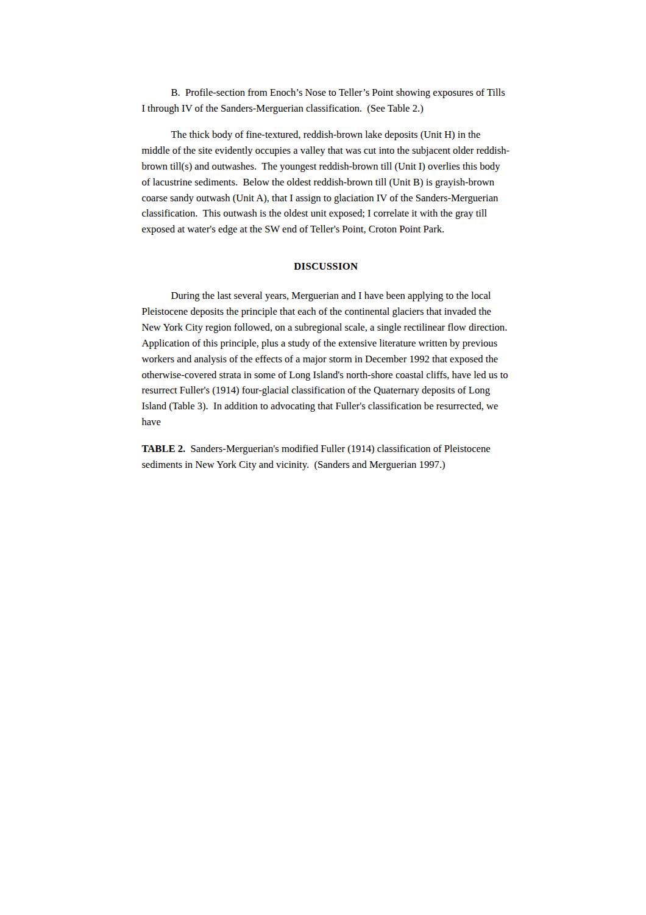B. Profile-section from Enoch’s Nose to Teller’s Point showing exposures of Tills I through IV of the Sanders-Merguerian classification. (See Table 2.)
The thick body of fine-textured, reddish-brown lake deposits (Unit H) in the middle of the site evidently occupies a valley that was cut into the subjacent older reddish-brown till(s) and outwashes. The youngest reddish-brown till (Unit I) overlies this body of lacustrine sediments. Below the oldest reddish-brown till (Unit B) is grayish-brown coarse sandy outwash (Unit A), that I assign to glaciation IV of the Sanders-Merguerian classification. This outwash is the oldest unit exposed; I correlate it with the gray till exposed at water's edge at the SW end of Teller's Point, Croton Point Park.
DISCUSSION
During the last several years, Merguerian and I have been applying to the local Pleistocene deposits the principle that each of the continental glaciers that invaded the New York City region followed, on a subregional scale, a single rectilinear flow direction. Application of this principle, plus a study of the extensive literature written by previous workers and analysis of the effects of a major storm in December 1992 that exposed the otherwise-covered strata in some of Long Island's north-shore coastal cliffs, have led us to resurrect Fuller's (1914) four-glacial classification of the Quaternary deposits of Long Island (Table 3). In addition to advocating that Fuller's classification be resurrected, we have
TABLE 2. Sanders-Merguerian's modified Fuller (1914) classification of Pleistocene sediments in New York City and vicinity. (Sanders and Merguerian 1997.)